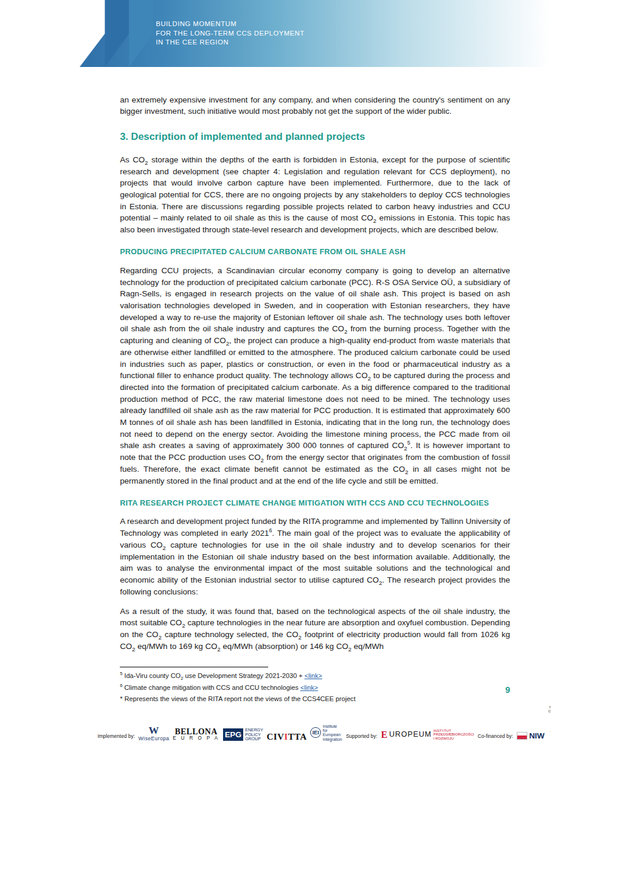Building Momentum
for the Long-Term CCS Deployment
in the CEE Region
an extremely expensive investment for any company, and when considering the country's sentiment on any bigger investment, such initiative would most probably not get the support of the wider public.
3. Description of implemented and planned projects
As CO2 storage within the depths of the earth is forbidden in Estonia, except for the purpose of scientific research and development (see chapter 4: Legislation and regulation relevant for CCS deployment), no projects that would involve carbon capture have been implemented. Furthermore, due to the lack of geological potential for CCS, there are no ongoing projects by any stakeholders to deploy CCS technologies in Estonia. There are discussions regarding possible projects related to carbon heavy industries and CCU potential – mainly related to oil shale as this is the cause of most CO2 emissions in Estonia. This topic has also been investigated through state-level research and development projects, which are described below.
Producing precipitated calcium carbonate from oil shale ash
Regarding CCU projects, a Scandinavian circular economy company is going to develop an alternative technology for the production of precipitated calcium carbonate (PCC). R-S OSA Service OÜ, a subsidiary of Ragn-Sells, is engaged in research projects on the value of oil shale ash. This project is based on ash valorisation technologies developed in Sweden, and in cooperation with Estonian researchers, they have developed a way to re-use the majority of Estonian leftover oil shale ash. The technology uses both leftover oil shale ash from the oil shale industry and captures the CO2 from the burning process. Together with the capturing and cleaning of CO2, the project can produce a high-quality end-product from waste materials that are otherwise either landfilled or emitted to the atmosphere. The produced calcium carbonate could be used in industries such as paper, plastics or construction, or even in the food or pharmaceutical industry as a functional filler to enhance product quality. The technology allows CO2 to be captured during the process and directed into the formation of precipitated calcium carbonate. As a big difference compared to the traditional production method of PCC, the raw material limestone does not need to be mined. The technology uses already landfilled oil shale ash as the raw material for PCC production. It is estimated that approximately 600 M tonnes of oil shale ash has been landfilled in Estonia, indicating that in the long run, the technology does not need to depend on the energy sector. Avoiding the limestone mining process, the PCC made from oil shale ash creates a saving of approximately 300 000 tonnes of captured CO25. It is however important to note that the PCC production uses CO2 from the energy sector that originates from the combustion of fossil fuels. Therefore, the exact climate benefit cannot be estimated as the CO2 in all cases might not be permanently stored in the final product and at the end of the life cycle and still be emitted.
RITA research project climate change mitigation with CCS and CCU technologies
A research and development project funded by the RITA programme and implemented by Tallinn University of Technology was completed in early 20216. The main goal of the project was to evaluate the applicability of various CO2 capture technologies for use in the oil shale industry and to develop scenarios for their implementation in the Estonian oil shale industry based on the best information available. Additionally, the aim was to analyse the environmental impact of the most suitable solutions and the technological and economic ability of the Estonian industrial sector to utilise captured CO2. The research project provides the following conclusions:
As a result of the study, it was found that, based on the technological aspects of the oil shale industry, the most suitable CO2 capture technologies in the near future are absorption and oxyfuel combustion. Depending on the CO2 capture technology selected, the CO2 footprint of electricity production would fall from 1026 kg CO2 eq/MWh to 169 kg CO2 eq/MWh (absorption) or 146 kg CO2 eq/MWh
5 Ida-Viru county CO2 use Development Strategy 2021-2030 + <link>
6 Climate change mitigation with CCS and CCU technologies <link>
* Represents the views of the RITA report not the views of the CCS4CEE project
9
Implemented by:
W WiseEuropa
BELLONA E U R O P A
EPG ENERGY
POLICY
GROUP
CIVITTA
IEI Institute for
European
Integration
Supported by:
E UROPEUM INSTYTUT
PRZEDSIĘBIORCZOŚCI
I ROZWOJU
Co-financed by:
NIW
Sfinansowano przez Narodowy Instytut
Wolności – Centrum Rozwoju
Społeczeństwa Obywatelskiego
ze środków Programu Rozwoju
Organizacji Obywatelskich
na lata 2018 – 2030
✦ PROO